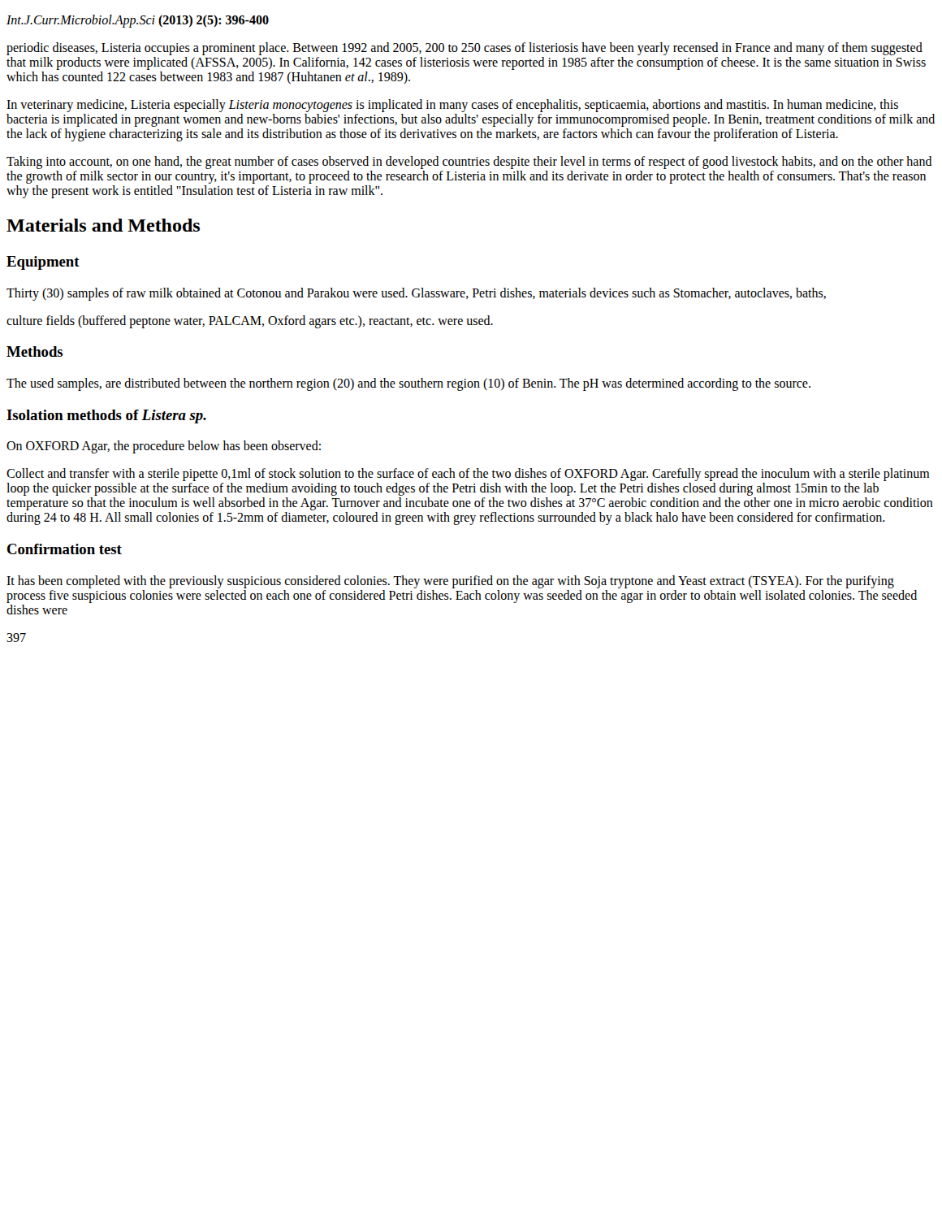Int.J.Curr.Microbiol.App.Sci (2013) 2(5): 396-400
periodic diseases, Listeria occupies a prominent place. Between 1992 and 2005, 200 to 250 cases of listeriosis have been yearly recensed in France and many of them suggested that milk products were implicated (AFSSA, 2005). In California, 142 cases of listeriosis were reported in 1985 after the consumption of cheese. It is the same situation in Swiss which has counted 122 cases between 1983 and 1987 (Huhtanen et al., 1989).
In veterinary medicine, Listeria especially Listeria monocytogenes is implicated in many cases of encephalitis, septicaemia, abortions and mastitis. In human medicine, this bacteria is implicated in pregnant women and new-borns babies' infections, but also adults' especially for immunocompromised people. In Benin, treatment conditions of milk and the lack of hygiene characterizing its sale and its distribution as those of its derivatives on the markets, are factors which can favour the proliferation of Listeria.
Taking into account, on one hand, the great number of cases observed in developed countries despite their level in terms of respect of good livestock habits, and on the other hand the growth of milk sector in our country, it's important, to proceed to the research of Listeria in milk and its derivate in order to protect the health of consumers. That's the reason why the present work is entitled "Insulation test of Listeria in raw milk".
Materials and Methods
Equipment
Thirty (30) samples of raw milk obtained at Cotonou and Parakou were used. Glassware, Petri dishes, materials devices such as Stomacher, autoclaves, baths,
culture fields (buffered peptone water, PALCAM, Oxford agars etc.), reactant, etc. were used.
Methods
The used samples, are distributed between the northern region (20) and the southern region (10) of Benin. The pH was determined according to the source.
Isolation methods of Listera sp.
On OXFORD Agar, the procedure below has been observed:
Collect and transfer with a sterile pipette 0,1ml of stock solution to the surface of each of the two dishes of OXFORD Agar. Carefully spread the inoculum with a sterile platinum loop the quicker possible at the surface of the medium avoiding to touch edges of the Petri dish with the loop. Let the Petri dishes closed during almost 15min to the lab temperature so that the inoculum is well absorbed in the Agar. Turnover and incubate one of the two dishes at 37°C aerobic condition and the other one in micro aerobic condition during 24 to 48 H. All small colonies of 1.5-2mm of diameter, coloured in green with grey reflections surrounded by a black halo have been considered for confirmation.
Confirmation test
It has been completed with the previously suspicious considered colonies. They were purified on the agar with Soja tryptone and Yeast extract (TSYEA). For the purifying process five suspicious colonies were selected on each one of considered Petri dishes. Each colony was seeded on the agar in order to obtain well isolated colonies. The seeded dishes were
397